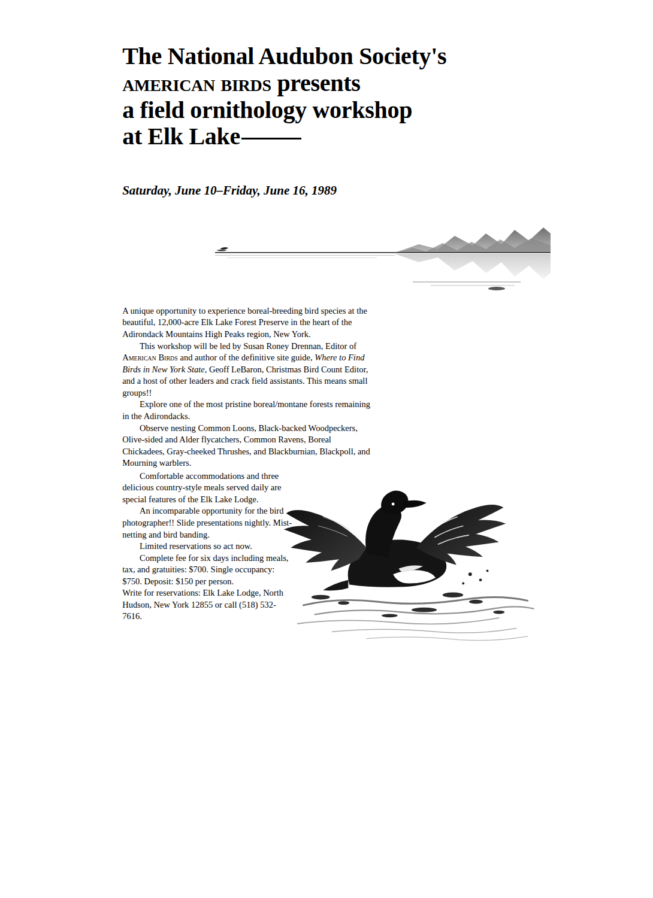The National Audubon Society's
American Birds presents
a field ornithology workshop
at Elk Lake
Saturday, June 10–Friday, June 16, 1989
A unique opportunity to experience boreal-breeding bird species at the beautiful, 12,000-acre Elk Lake Forest Preserve in the heart of the Adirondack Mountains High Peaks region, New York.
This workshop will be led by Susan Roney Drennan, Editor of American Birds and author of the definitive site guide, Where to Find Birds in New York State, Geoff LeBaron, Christmas Bird Count Editor, and a host of other leaders and crack field assistants. This means small groups!!
Explore one of the most pristine boreal/montane forests remaining in the Adirondacks.
Observe nesting Common Loons, Black-backed Woodpeckers, Olive-sided and Alder flycatchers, Common Ravens, Boreal Chickadees, Gray-cheeked Thrushes, and Blackburnian, Blackpoll, and Mourning warblers.
Comfortable accommodations and three delicious country-style meals served daily are special features of the Elk Lake Lodge.
An incomparable opportunity for the bird photographer!! Slide presentations nightly. Mist-netting and bird banding.
Limited reservations so act now.
Complete fee for six days including meals, tax, and gratuities: $700. Single occupancy: $750. Deposit: $150 per person.
Write for reservations: Elk Lake Lodge, North Hudson, New York 12855 or call (518) 532-7616.